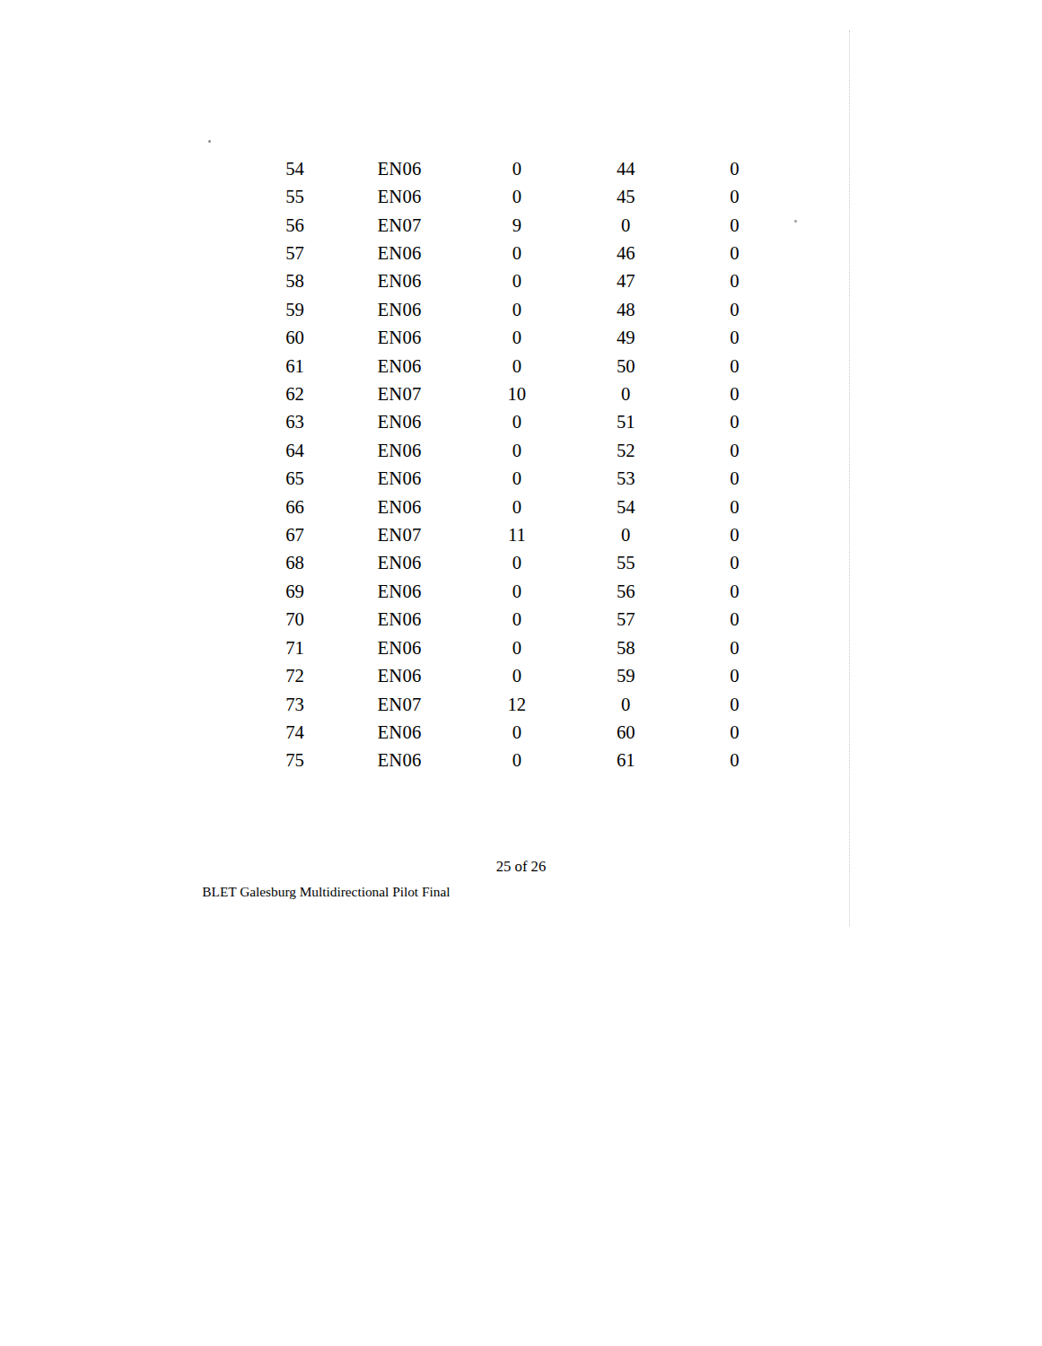| 54 | EN06 | 0 | 44 | 0 |
| 55 | EN06 | 0 | 45 | 0 |
| 56 | EN07 | 9 | 0 | 0 |
| 57 | EN06 | 0 | 46 | 0 |
| 58 | EN06 | 0 | 47 | 0 |
| 59 | EN06 | 0 | 48 | 0 |
| 60 | EN06 | 0 | 49 | 0 |
| 61 | EN06 | 0 | 50 | 0 |
| 62 | EN07 | 10 | 0 | 0 |
| 63 | EN06 | 0 | 51 | 0 |
| 64 | EN06 | 0 | 52 | 0 |
| 65 | EN06 | 0 | 53 | 0 |
| 66 | EN06 | 0 | 54 | 0 |
| 67 | EN07 | 11 | 0 | 0 |
| 68 | EN06 | 0 | 55 | 0 |
| 69 | EN06 | 0 | 56 | 0 |
| 70 | EN06 | 0 | 57 | 0 |
| 71 | EN06 | 0 | 58 | 0 |
| 72 | EN06 | 0 | 59 | 0 |
| 73 | EN07 | 12 | 0 | 0 |
| 74 | EN06 | 0 | 60 | 0 |
| 75 | EN06 | 0 | 61 | 0 |
25 of 26
BLET Galesburg Multidirectional Pilot Final